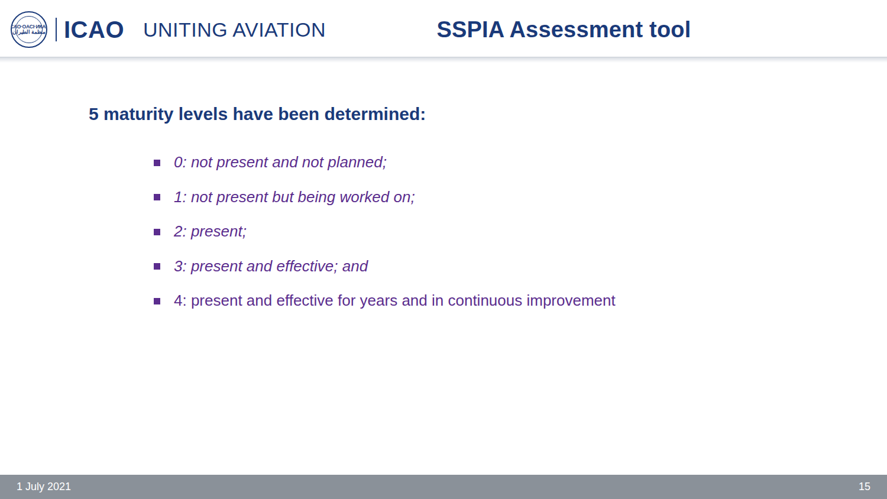ICAO·OACI·ИКАО
منظمة الطيران
ICAO UNITING AVIATION
SSPIA Assessment tool
5 maturity levels have been determined:
0: not present and not planned;
1: not present but being worked on;
2: present;
3: present and effective; and
4: present and effective for years and in continuous improvement
1 July 2021 15